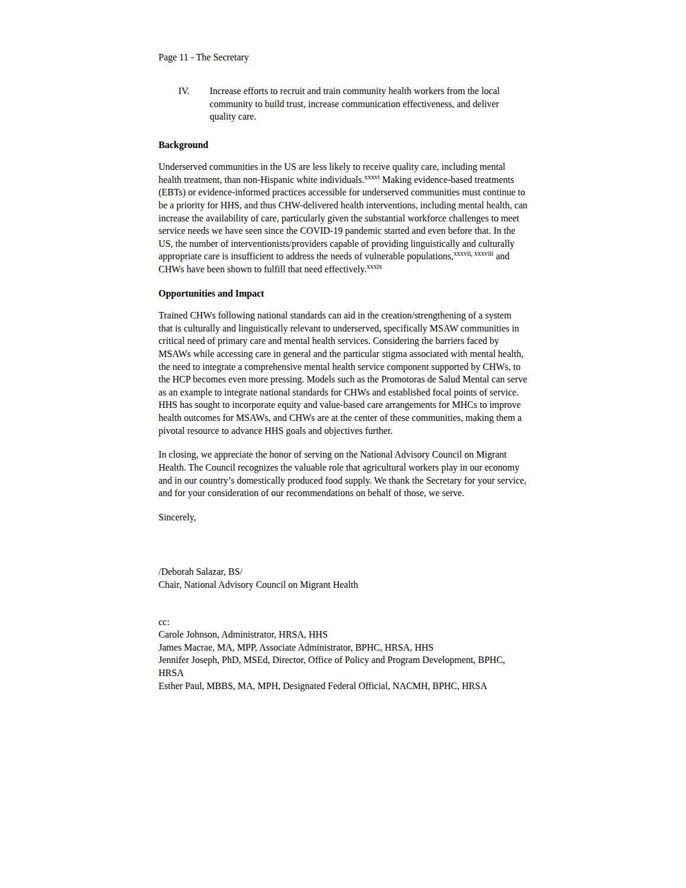Page 11 - The Secretary
IV.
Increase efforts to recruit and train community health workers from the local community to build trust, increase communication effectiveness, and deliver quality care.
Background
Underserved communities in the US are less likely to receive quality care, including mental health treatment, than non-Hispanic white individuals.xxxvi Making evidence-based treatments (EBTs) or evidence-informed practices accessible for underserved communities must continue to be a priority for HHS, and thus CHW-delivered health interventions, including mental health, can increase the availability of care, particularly given the substantial workforce challenges to meet service needs we have seen since the COVID-19 pandemic started and even before that. In the US, the number of interventionists/providers capable of providing linguistically and culturally appropriate care is insufficient to address the needs of vulnerable populations,xxxvii, xxxviii and CHWs have been shown to fulfill that need effectively.xxxix
Opportunities and Impact
Trained CHWs following national standards can aid in the creation/strengthening of a system that is culturally and linguistically relevant to underserved, specifically MSAW communities in critical need of primary care and mental health services. Considering the barriers faced by MSAWs while accessing care in general and the particular stigma associated with mental health, the need to integrate a comprehensive mental health service component supported by CHWs, to the HCP becomes even more pressing. Models such as the Promotoras de Salud Mental can serve as an example to integrate national standards for CHWs and established focal points of service. HHS has sought to incorporate equity and value-based care arrangements for MHCs to improve health outcomes for MSAWs, and CHWs are at the center of these communities, making them a pivotal resource to advance HHS goals and objectives further.
In closing, we appreciate the honor of serving on the National Advisory Council on Migrant Health. The Council recognizes the valuable role that agricultural workers play in our economy and in our country’s domestically produced food supply. We thank the Secretary for your service, and for your consideration of our recommendations on behalf of those, we serve.
Sincerely,
/Deborah Salazar, BS/
Chair, National Advisory Council on Migrant Health
cc:
Carole Johnson, Administrator, HRSA, HHS
James Macrae, MA, MPP, Associate Administrator, BPHC, HRSA, HHS
Jennifer Joseph, PhD, MSEd, Director, Office of Policy and Program Development, BPHC, HRSA
Esther Paul, MBBS, MA, MPH, Designated Federal Official, NACMH, BPHC, HRSA